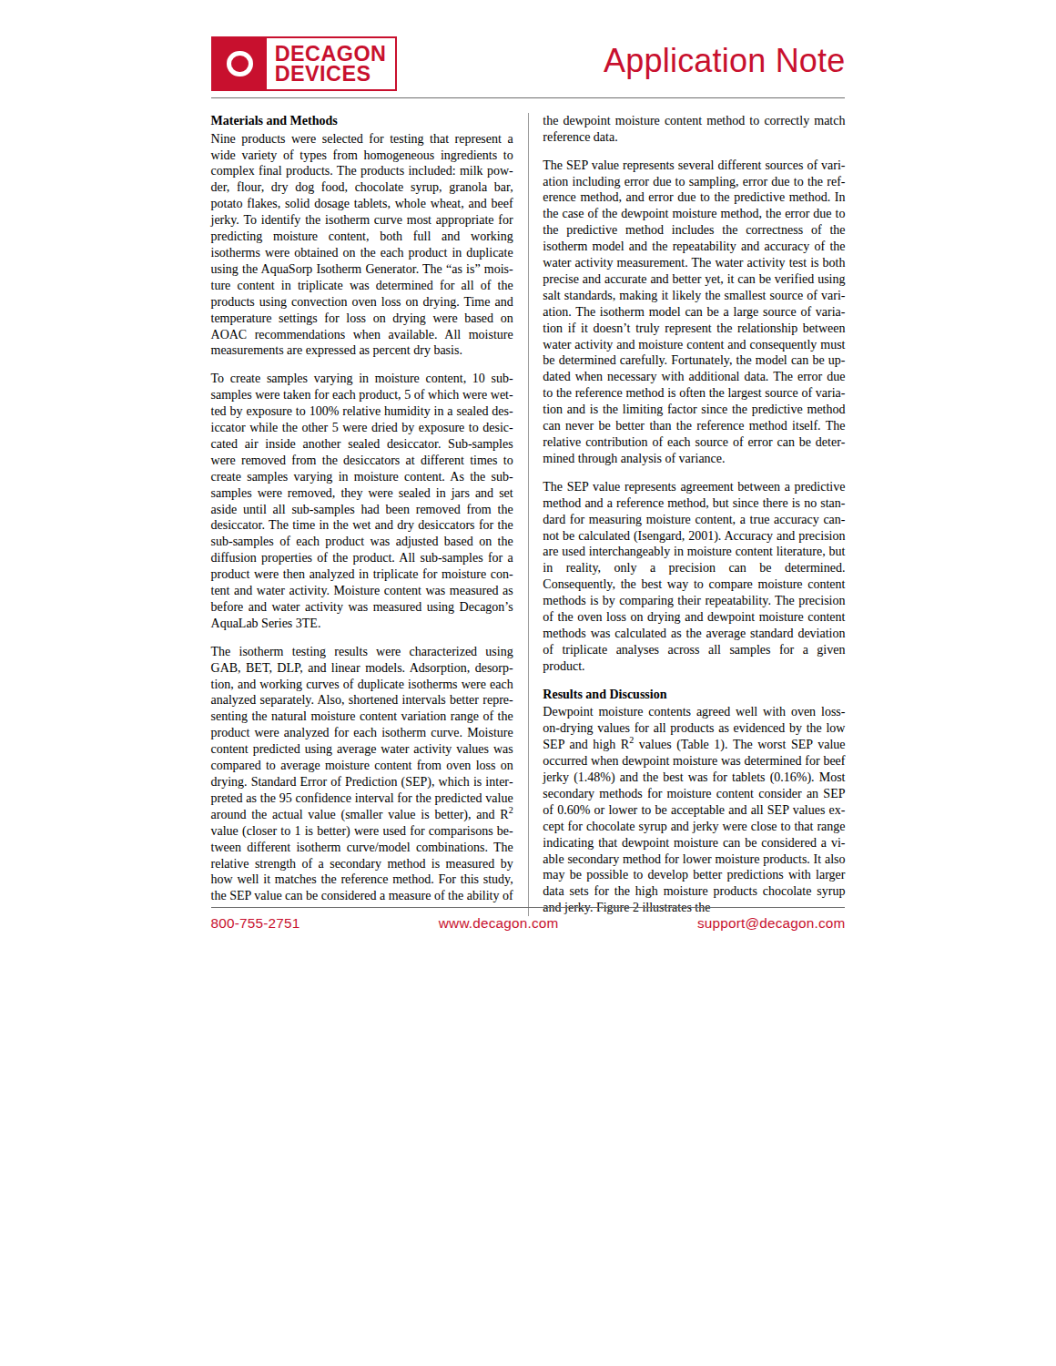DECAGON DEVICES
Application Note
Materials and Methods
Nine products were selected for testing that represent a wide variety of types from homogeneous ingredients to complex final products. The products included: milk powder, flour, dry dog food, chocolate syrup, granola bar, potato flakes, solid dosage tablets, whole wheat, and beef jerky. To identify the isotherm curve most appropriate for predicting moisture content, both full and working isotherms were obtained on the each product in duplicate using the AquaSorp Isotherm Generator. The “as is” moisture content in triplicate was determined for all of the products using convection oven loss on drying. Time and temperature settings for loss on drying were based on AOAC recommendations when available. All moisture measurements are expressed as percent dry basis.
To create samples varying in moisture content, 10 sub-samples were taken for each product, 5 of which were wetted by exposure to 100% relative humidity in a sealed desiccator while the other 5 were dried by exposure to desiccated air inside another sealed desiccator. Sub-samples were removed from the desiccators at different times to create samples varying in moisture content. As the sub-samples were removed, they were sealed in jars and set aside until all sub-samples had been removed from the desiccator. The time in the wet and dry desiccators for the sub-samples of each product was adjusted based on the diffusion properties of the product. All sub-samples for a product were then analyzed in triplicate for moisture content and water activity. Moisture content was measured as before and water activity was measured using Decagon’s AquaLab Series 3TE.
The isotherm testing results were characterized using GAB, BET, DLP, and linear models. Adsorption, desorption, and working curves of duplicate isotherms were each analyzed separately. Also, shortened intervals better representing the natural moisture content variation range of the product were analyzed for each isotherm curve. Moisture content predicted using average water activity values was compared to average moisture content from oven loss on drying. Standard Error of Prediction (SEP), which is interpreted as the 95 confidence interval for the predicted value around the actual value (smaller value is better), and R2 value (closer to 1 is better) were used for comparisons between different isotherm curve/model combinations. The relative strength of a secondary method is measured by how well it matches the reference method. For this study, the SEP value can be considered a measure of the ability of the dewpoint moisture content method to correctly match reference data.
The SEP value represents several different sources of variation including error due to sampling, error due to the reference method, and error due to the predictive method. In the case of the dewpoint moisture method, the error due to the predictive method includes the correctness of the isotherm model and the repeatability and accuracy of the water activity measurement. The water activity test is both precise and accurate and better yet, it can be verified using salt standards, making it likely the smallest source of variation. The isotherm model can be a large source of variation if it doesn’t truly represent the relationship between water activity and moisture content and consequently must be determined carefully. Fortunately, the model can be updated when necessary with additional data. The error due to the reference method is often the largest source of variation and is the limiting factor since the predictive method can never be better than the reference method itself. The relative contribution of each source of error can be determined through analysis of variance.
The SEP value represents agreement between a predictive method and a reference method, but since there is no standard for measuring moisture content, a true accuracy cannot be calculated (Isengard, 2001). Accuracy and precision are used interchangeably in moisture content literature, but in reality, only a precision can be determined. Consequently, the best way to compare moisture content methods is by comparing their repeatability. The precision of the oven loss on drying and dewpoint moisture content methods was calculated as the average standard deviation of triplicate analyses across all samples for a given product.
Results and Discussion
Dewpoint moisture contents agreed well with oven loss-on-drying values for all products as evidenced by the low SEP and high R2 values (Table 1). The worst SEP value occurred when dewpoint moisture was determined for beef jerky (1.48%) and the best was for tablets (0.16%). Most secondary methods for moisture content consider an SEP of 0.60% or lower to be acceptable and all SEP values except for chocolate syrup and jerky were close to that range indicating that dewpoint moisture can be considered a viable secondary method for lower moisture products. It also may be possible to develop better predictions with larger data sets for the high moisture products chocolate syrup and jerky. Figure 2 illustrates the
800-755-2751 www.decagon.com support@decagon.com